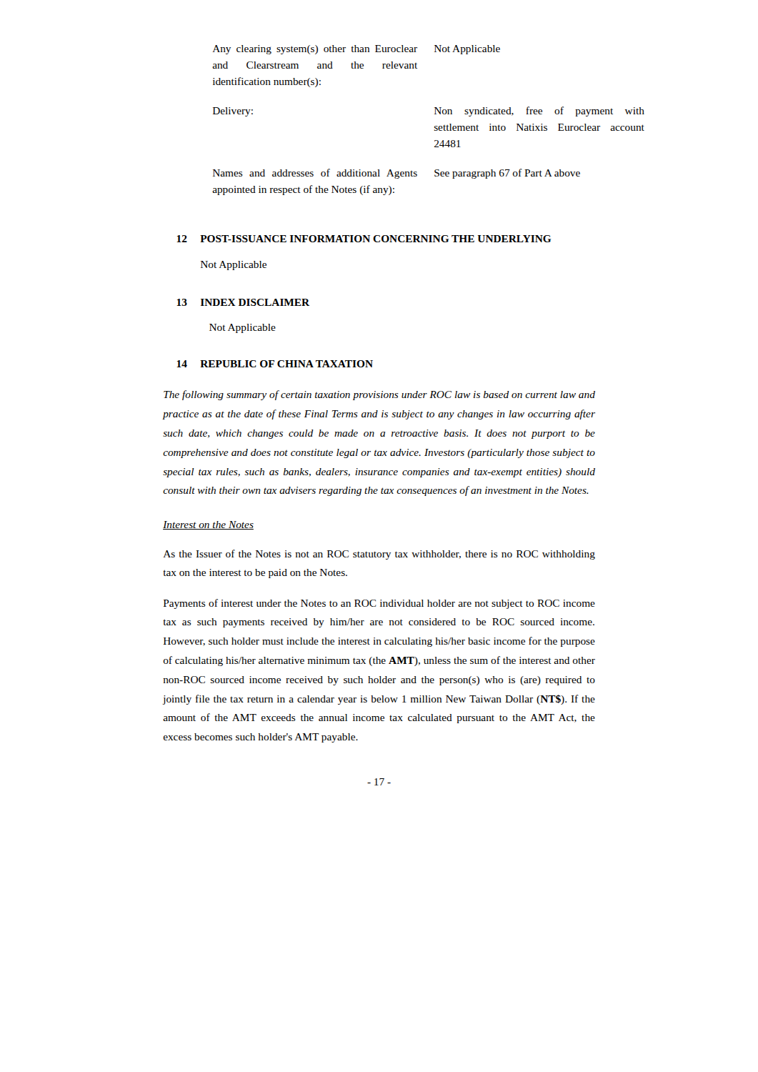| Any clearing system(s) other than Euroclear and Clearstream and the relevant identification number(s): | Not Applicable |
| Delivery: | Non syndicated, free of payment with settlement into Natixis Euroclear account 24481 |
| Names and addresses of additional Agents appointed in respect of the Notes (if any): | See paragraph 67 of Part A above |
12 POST-ISSUANCE INFORMATION CONCERNING THE UNDERLYING
Not Applicable
13 INDEX DISCLAIMER
Not Applicable
14 REPUBLIC OF CHINA TAXATION
The following summary of certain taxation provisions under ROC law is based on current law and practice as at the date of these Final Terms and is subject to any changes in law occurring after such date, which changes could be made on a retroactive basis. It does not purport to be comprehensive and does not constitute legal or tax advice. Investors (particularly those subject to special tax rules, such as banks, dealers, insurance companies and tax-exempt entities) should consult with their own tax advisers regarding the tax consequences of an investment in the Notes.
Interest on the Notes
As the Issuer of the Notes is not an ROC statutory tax withholder, there is no ROC withholding tax on the interest to be paid on the Notes.
Payments of interest under the Notes to an ROC individual holder are not subject to ROC income tax as such payments received by him/her are not considered to be ROC sourced income. However, such holder must include the interest in calculating his/her basic income for the purpose of calculating his/her alternative minimum tax (the AMT), unless the sum of the interest and other non-ROC sourced income received by such holder and the person(s) who is (are) required to jointly file the tax return in a calendar year is below 1 million New Taiwan Dollar (NT$). If the amount of the AMT exceeds the annual income tax calculated pursuant to the AMT Act, the excess becomes such holder's AMT payable.
- 17 -